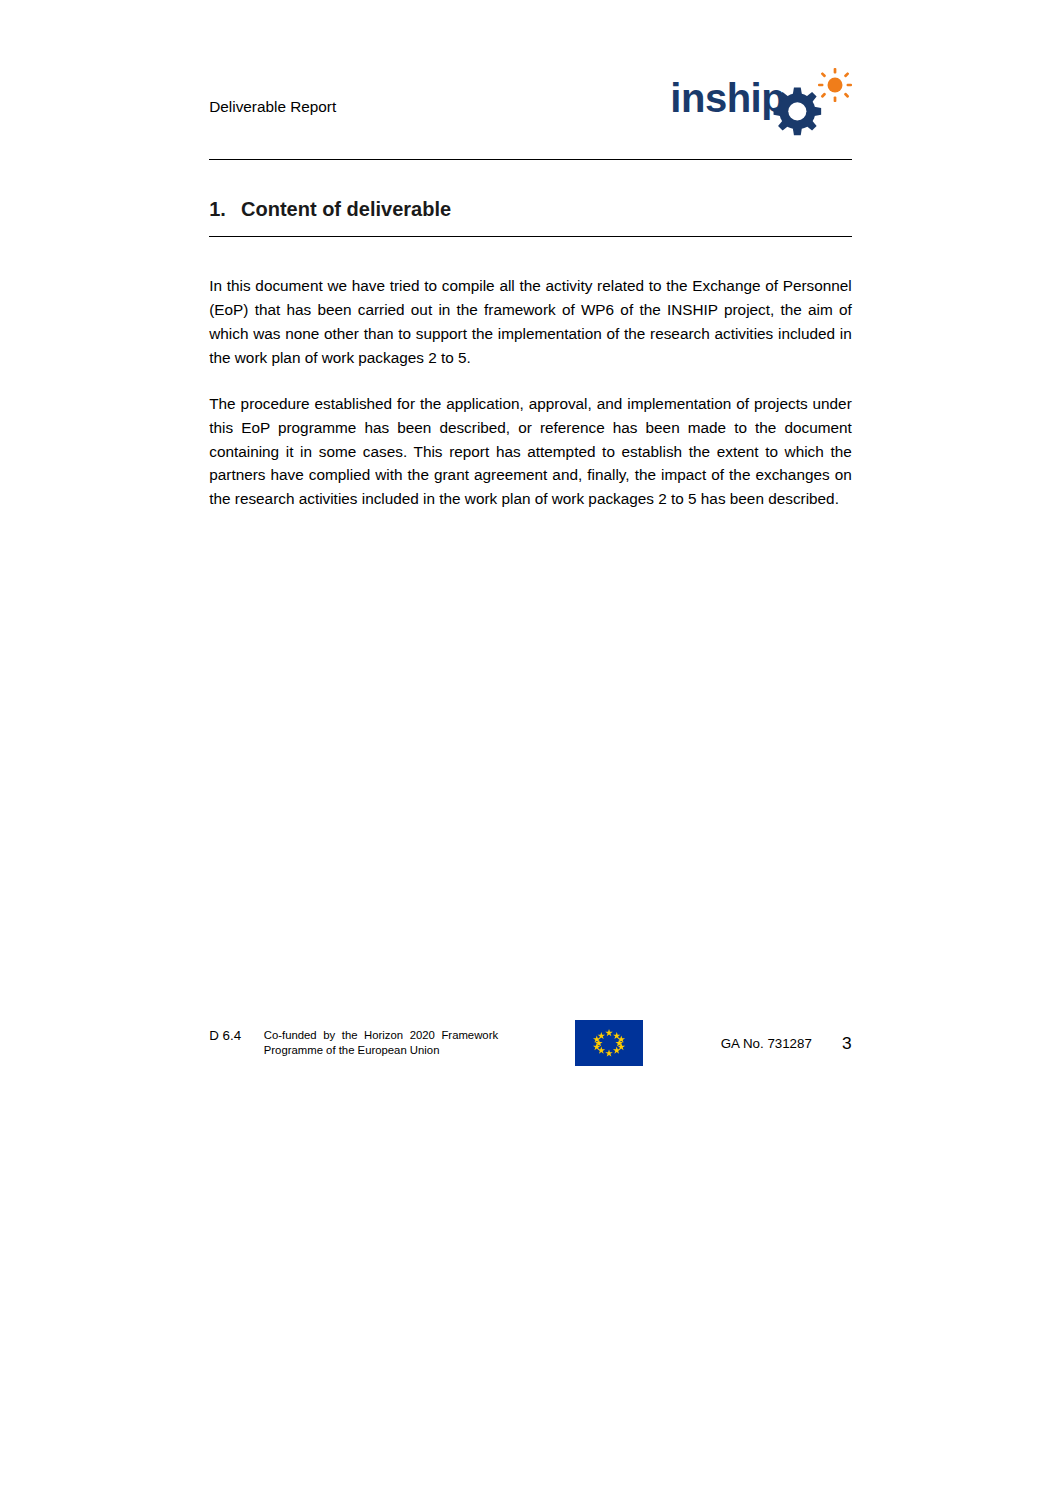Deliverable Report
in ship
1. Content of deliverable
In this document we have tried to compile all the activity related to the Exchange of Personnel (EoP) that has been carried out in the framework of WP6 of the INSHIP project, the aim of which was none other than to support the implementation of the research activities included in the work plan of work packages 2 to 5.
The procedure established for the application, approval, and implementation of projects under this EoP programme has been described, or reference has been made to the document containing it in some cases. This report has attempted to establish the extent to which the partners have complied with the grant agreement and, finally, the impact of the exchanges on the research activities included in the work plan of work packages 2 to 5 has been described.
D 6.4
Co-funded by the Horizon 2020 Framework Programme of the European Union
GA No. 731287 3